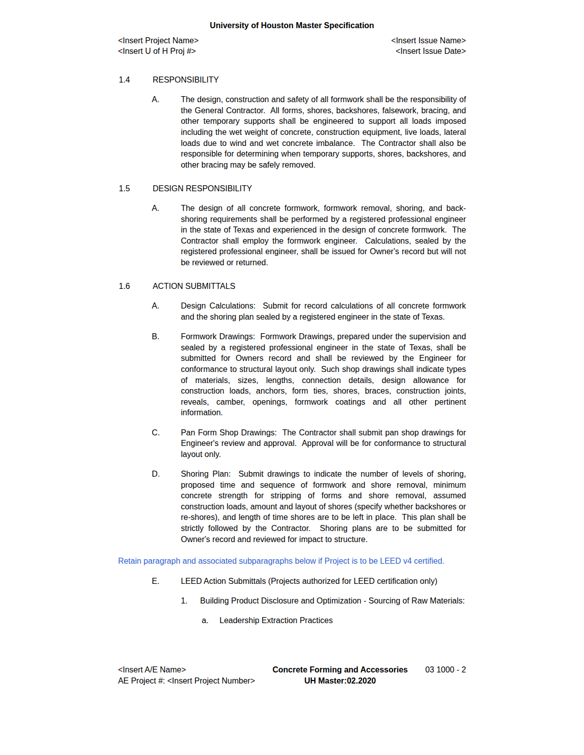University of Houston Master Specification
<Insert Project Name> <Insert Issue Name>
<Insert U of H Proj #> <Insert Issue Date>
1.4 RESPONSIBILITY
A. The design, construction and safety of all formwork shall be the responsibility of the General Contractor. All forms, shores, backshores, falsework, bracing, and other temporary supports shall be engineered to support all loads imposed including the wet weight of concrete, construction equipment, live loads, lateral loads due to wind and wet concrete imbalance. The Contractor shall also be responsible for determining when temporary supports, shores, backshores, and other bracing may be safely removed.
1.5 DESIGN RESPONSIBILITY
A. The design of all concrete formwork, formwork removal, shoring, and back-shoring requirements shall be performed by a registered professional engineer in the state of Texas and experienced in the design of concrete formwork. The Contractor shall employ the formwork engineer. Calculations, sealed by the registered professional engineer, shall be issued for Owner's record but will not be reviewed or returned.
1.6 ACTION SUBMITTALS
A. Design Calculations: Submit for record calculations of all concrete formwork and the shoring plan sealed by a registered engineer in the state of Texas.
B. Formwork Drawings: Formwork Drawings, prepared under the supervision and sealed by a registered professional engineer in the state of Texas, shall be submitted for Owners record and shall be reviewed by the Engineer for conformance to structural layout only. Such shop drawings shall indicate types of materials, sizes, lengths, connection details, design allowance for construction loads, anchors, form ties, shores, braces, construction joints, reveals, camber, openings, formwork coatings and all other pertinent information.
C. Pan Form Shop Drawings: The Contractor shall submit pan shop drawings for Engineer's review and approval. Approval will be for conformance to structural layout only.
D. Shoring Plan: Submit drawings to indicate the number of levels of shoring, proposed time and sequence of formwork and shore removal, minimum concrete strength for stripping of forms and shore removal, assumed construction loads, amount and layout of shores (specify whether backshores or re-shores), and length of time shores are to be left in place. This plan shall be strictly followed by the Contractor. Shoring plans are to be submitted for Owner's record and reviewed for impact to structure.
Retain paragraph and associated subparagraphs below if Project is to be LEED v4 certified.
E. LEED Action Submittals (Projects authorized for LEED certification only)
1. Building Product Disclosure and Optimization - Sourcing of Raw Materials:
a. Leadership Extraction Practices
<Insert A/E Name>
AE Project #: <Insert Project Number>
Concrete Forming and Accessories
UH Master:02.2020
03 1000 - 2